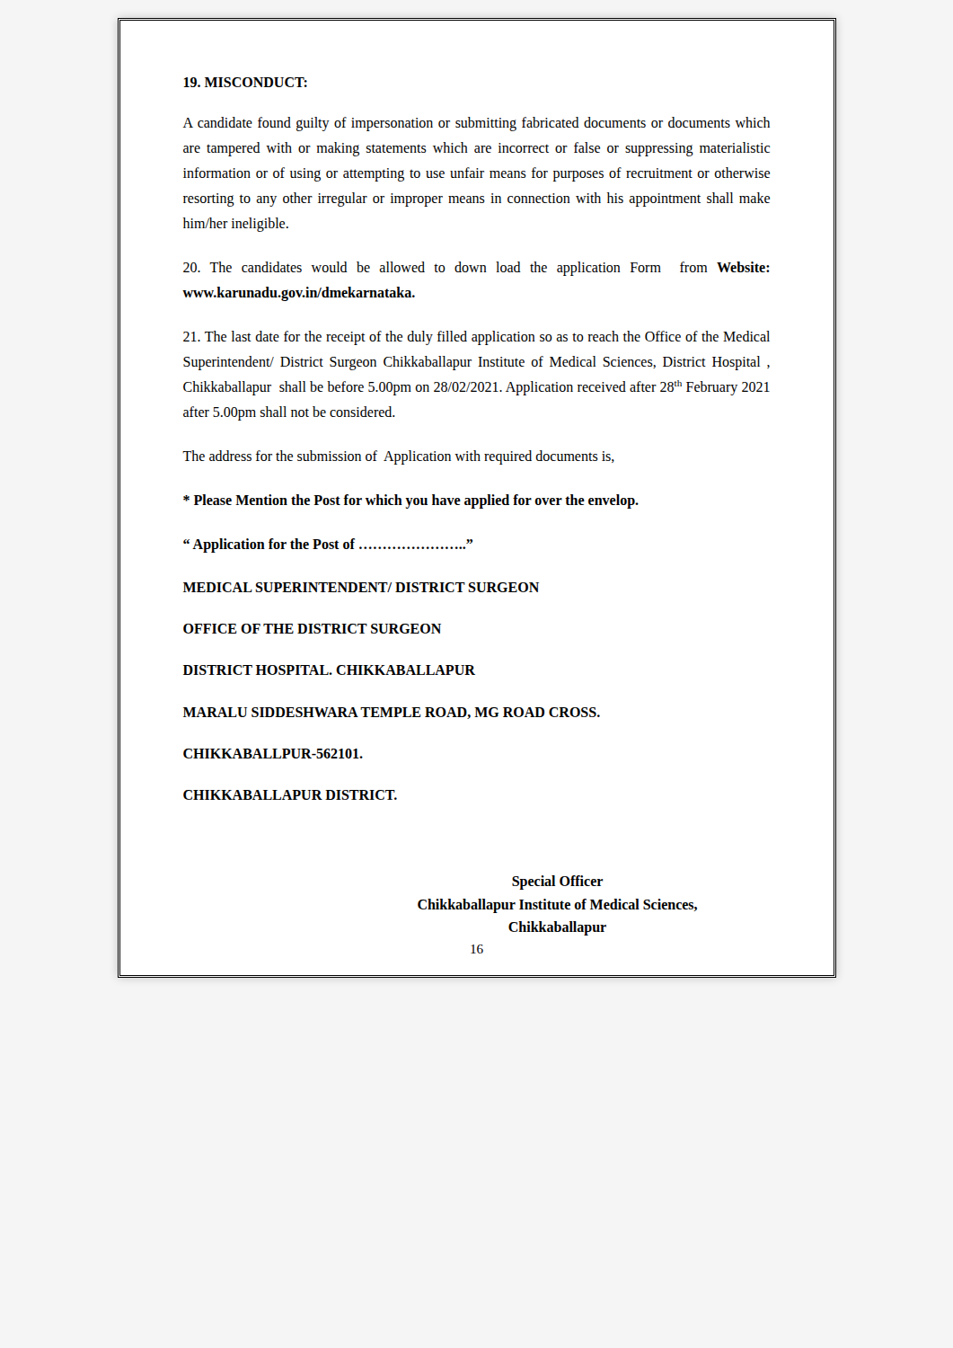19. MISCONDUCT:
A candidate found guilty of impersonation or submitting fabricated documents or documents which are tampered with or making statements which are incorrect or false or suppressing materialistic information or of using or attempting to use unfair means for purposes of recruitment or otherwise resorting to any other irregular or improper means in connection with his appointment shall make him/her ineligible.
20. The candidates would be allowed to down load the application Form from Website: www.karunadu.gov.in/dmekarnataka.
21. The last date for the receipt of the duly filled application so as to reach the Office of the Medical Superintendent/ District Surgeon Chikkaballapur Institute of Medical Sciences, District Hospital , Chikkaballapur shall be before 5.00pm on 28/02/2021. Application received after 28th February 2021 after 5.00pm shall not be considered.
The address for the submission of Application with required documents is,
* Please Mention the Post for which you have applied for over the envelop.
“ Application for the Post of …………………..”
MEDICAL SUPERINTENDENT/ DISTRICT SURGEON
OFFICE OF THE DISTRICT SURGEON
DISTRICT HOSPITAL. CHIKKABALLAPUR
MARALU SIDDESHWARA TEMPLE ROAD, MG ROAD CROSS.
CHIKKABALLPUR-562101.
CHIKKABALLAPUR DISTRICT.
Special Officer
Chikkaballapur Institute of Medical Sciences,
Chikkaballapur
16